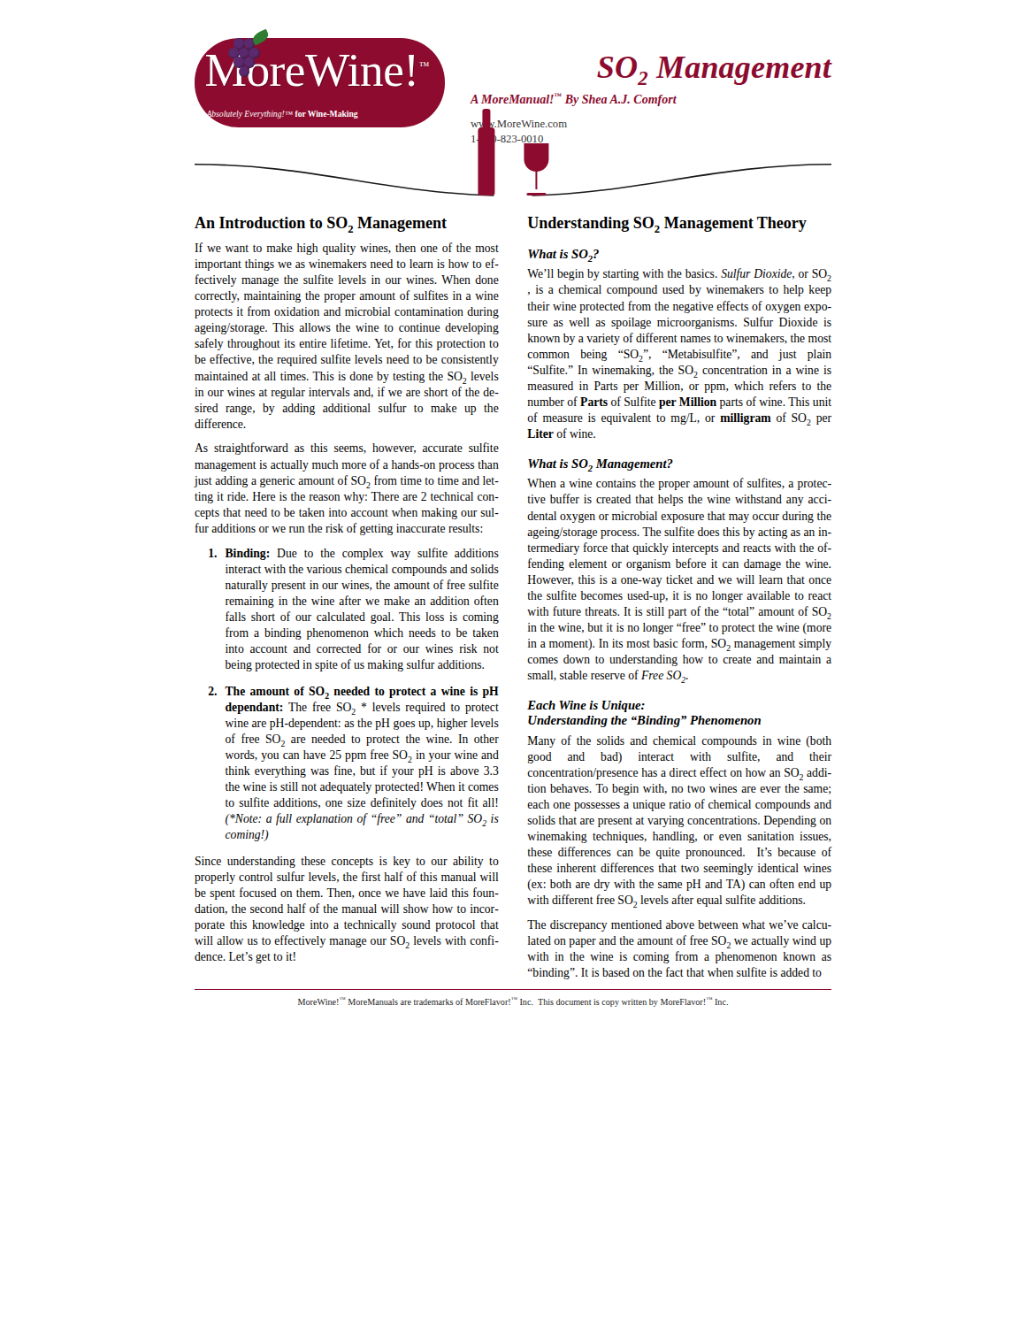MoreWine!™
Absolutely Everything!™ for Wine-Making
SO2 Management
A MoreManual!™ By Shea A.J. Comfort
www.MoreWine.com
1-800-823-0010
An Introduction to SO2 Management
If we want to make high quality wines, then one of the most important things we as winemakers need to learn is how to effectively manage the sulfite levels in our wines. When done correctly, maintaining the proper amount of sulfites in a wine protects it from oxidation and microbial contamination during ageing/storage. This allows the wine to continue developing safely throughout its entire lifetime. Yet, for this protection to be effective, the required sulfite levels need to be consistently maintained at all times. This is done by testing the SO2 levels in our wines at regular intervals and, if we are short of the desired range, by adding additional sulfur to make up the difference.
As straightforward as this seems, however, accurate sulfite management is actually much more of a hands-on process than just adding a generic amount of SO2 from time to time and letting it ride. Here is the reason why: There are 2 technical concepts that need to be taken into account when making our sulfur additions or we run the risk of getting inaccurate results:
Binding: Due to the complex way sulfite additions interact with the various chemical compounds and solids naturally present in our wines, the amount of free sulfite remaining in the wine after we make an addition often falls short of our calculated goal. This loss is coming from a binding phenomenon which needs to be taken into account and corrected for or our wines risk not being protected in spite of us making sulfur additions.
The amount of SO2 needed to protect a wine is pH dependant: The free SO2 * levels required to protect wine are pH-dependent: as the pH goes up, higher levels of free SO2 are needed to protect the wine. In other words, you can have 25 ppm free SO2 in your wine and think everything was fine, but if your pH is above 3.3 the wine is still not adequately protected! When it comes to sulfite additions, one size definitely does not fit all! (*Note: a full explanation of “free” and “total” SO2 is coming!)
Since understanding these concepts is key to our ability to properly control sulfur levels, the first half of this manual will be spent focused on them. Then, once we have laid this foundation, the second half of the manual will show how to incorporate this knowledge into a technically sound protocol that will allow us to effectively manage our SO2 levels with confidence. Let’s get to it!
Understanding SO2 Management Theory
What is SO2?
We’ll begin by starting with the basics. Sulfur Dioxide, or SO2 , is a chemical compound used by winemakers to help keep their wine protected from the negative effects of oxygen exposure as well as spoilage microorganisms. Sulfur Dioxide is known by a variety of different names to winemakers, the most common being “SO2”, “Metabisulfite”, and just plain “Sulfite.” In winemaking, the SO2 concentration in a wine is measured in Parts per Million, or ppm, which refers to the number of Parts of Sulfite per Million parts of wine. This unit of measure is equivalent to mg/L, or milligram of SO2 per Liter of wine.
What is SO2 Management?
When a wine contains the proper amount of sulfites, a protective buffer is created that helps the wine withstand any accidental oxygen or microbial exposure that may occur during the ageing/storage process. The sulfite does this by acting as an intermediary force that quickly intercepts and reacts with the offending element or organism before it can damage the wine. However, this is a one-way ticket and we will learn that once the sulfite becomes used-up, it is no longer available to react with future threats. It is still part of the “total” amount of SO2 in the wine, but it is no longer “free” to protect the wine (more in a moment). In its most basic form, SO2 management simply comes down to understanding how to create and maintain a small, stable reserve of Free SO2.
Each Wine is Unique:
Understanding the “Binding” Phenomenon
Many of the solids and chemical compounds in wine (both good and bad) interact with sulfite, and their concentration/presence has a direct effect on how an SO2 addition behaves. To begin with, no two wines are ever the same; each one possesses a unique ratio of chemical compounds and solids that are present at varying concentrations. Depending on winemaking techniques, handling, or even sanitation issues, these differences can be quite pronounced. It’s because of these inherent differences that two seemingly identical wines (ex: both are dry with the same pH and TA) can often end up with different free SO2 levels after equal sulfite additions.
The discrepancy mentioned above between what we’ve calculated on paper and the amount of free SO2 we actually wind up with in the wine is coming from a phenomenon known as “binding”. It is based on the fact that when sulfite is added to
MoreWine!™ MoreManuals are trademarks of MoreFlavor!™ Inc. This document is copy written by MoreFlavor!™ Inc.